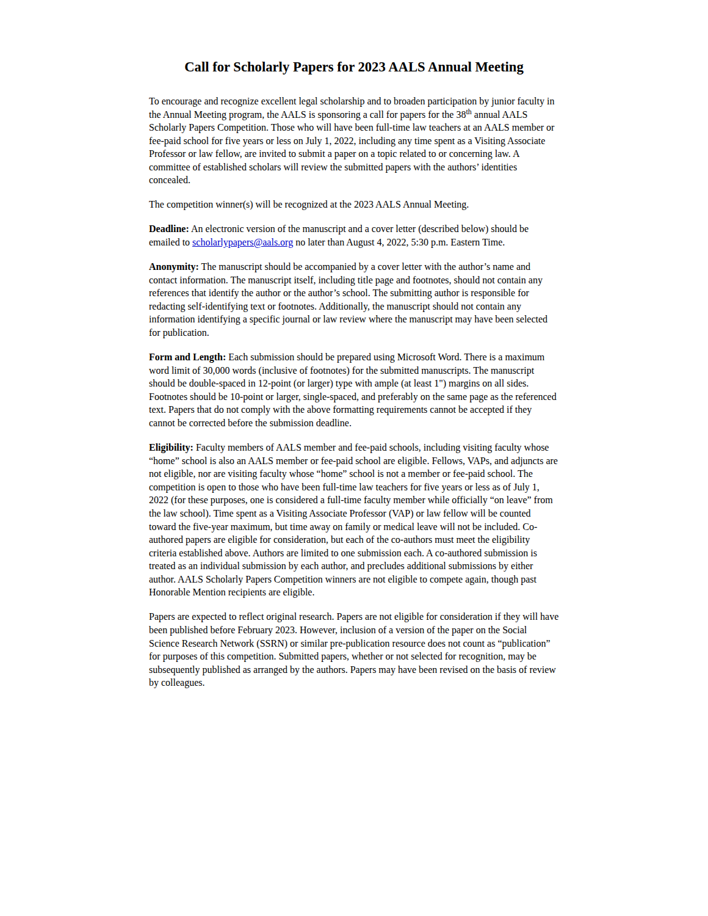Call for Scholarly Papers for 2023 AALS Annual Meeting
To encourage and recognize excellent legal scholarship and to broaden participation by junior faculty in the Annual Meeting program, the AALS is sponsoring a call for papers for the 38th annual AALS Scholarly Papers Competition. Those who will have been full-time law teachers at an AALS member or fee-paid school for five years or less on July 1, 2022, including any time spent as a Visiting Associate Professor or law fellow, are invited to submit a paper on a topic related to or concerning law. A committee of established scholars will review the submitted papers with the authors’ identities concealed.
The competition winner(s) will be recognized at the 2023 AALS Annual Meeting.
Deadline: An electronic version of the manuscript and a cover letter (described below) should be emailed to scholarlypapers@aals.org no later than August 4, 2022, 5:30 p.m. Eastern Time.
Anonymity: The manuscript should be accompanied by a cover letter with the author’s name and contact information. The manuscript itself, including title page and footnotes, should not contain any references that identify the author or the author’s school. The submitting author is responsible for redacting self-identifying text or footnotes. Additionally, the manuscript should not contain any information identifying a specific journal or law review where the manuscript may have been selected for publication.
Form and Length: Each submission should be prepared using Microsoft Word. There is a maximum word limit of 30,000 words (inclusive of footnotes) for the submitted manuscripts. The manuscript should be double-spaced in 12-point (or larger) type with ample (at least 1") margins on all sides. Footnotes should be 10-point or larger, single-spaced, and preferably on the same page as the referenced text. Papers that do not comply with the above formatting requirements cannot be accepted if they cannot be corrected before the submission deadline.
Eligibility: Faculty members of AALS member and fee-paid schools, including visiting faculty whose “home” school is also an AALS member or fee-paid school are eligible. Fellows, VAPs, and adjuncts are not eligible, nor are visiting faculty whose “home” school is not a member or fee-paid school. The competition is open to those who have been full-time law teachers for five years or less as of July 1, 2022 (for these purposes, one is considered a full-time faculty member while officially “on leave” from the law school). Time spent as a Visiting Associate Professor (VAP) or law fellow will be counted toward the five-year maximum, but time away on family or medical leave will not be included. Co-authored papers are eligible for consideration, but each of the co-authors must meet the eligibility criteria established above. Authors are limited to one submission each. A co-authored submission is treated as an individual submission by each author, and precludes additional submissions by either author. AALS Scholarly Papers Competition winners are not eligible to compete again, though past Honorable Mention recipients are eligible.
Papers are expected to reflect original research. Papers are not eligible for consideration if they will have been published before February 2023. However, inclusion of a version of the paper on the Social Science Research Network (SSRN) or similar pre-publication resource does not count as “publication” for purposes of this competition. Submitted papers, whether or not selected for recognition, may be subsequently published as arranged by the authors. Papers may have been revised on the basis of review by colleagues.